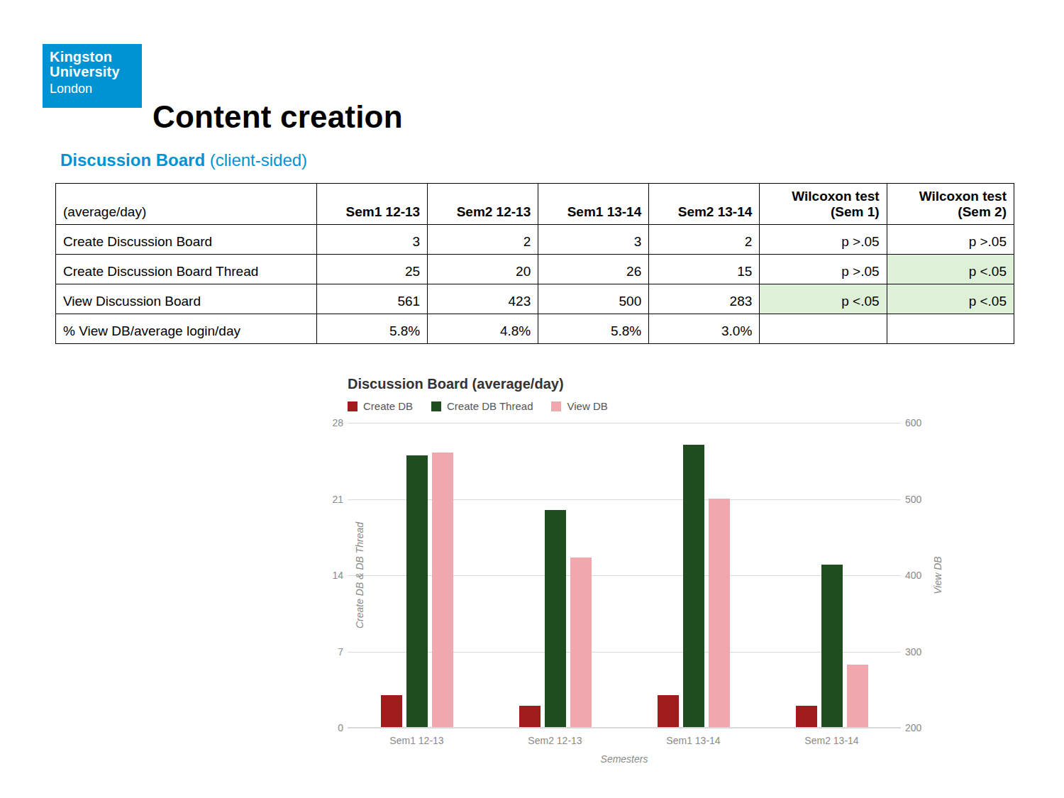Kingston University London
Content creation
Discussion Board (client-sided)
| (average/day) | Sem1 12-13 | Sem2 12-13 | Sem1 13-14 | Sem2 13-14 | Wilcoxon test (Sem 1) | Wilcoxon test (Sem 2) |
| --- | --- | --- | --- | --- | --- | --- |
| Create Discussion Board | 3 | 2 | 3 | 2 | p >.05 | p >.05 |
| Create Discussion Board Thread | 25 | 20 | 26 | 15 | p >.05 | p <.05 |
| View Discussion Board | 561 | 423 | 500 | 283 | p <.05 | p <.05 |
| % View DB/average login/day | 5.8% | 4.8% | 5.8% | 3.0% | | |
Discussion Board (average/day)
Create DB Create DB Thread View DB
28
600
21
500
14
400
7
300
0
200
Create DB & DB Thread
View DB
Semesters
Sem1 12-13
Sem2 12-13
Sem1 13-14
Sem2 13-14